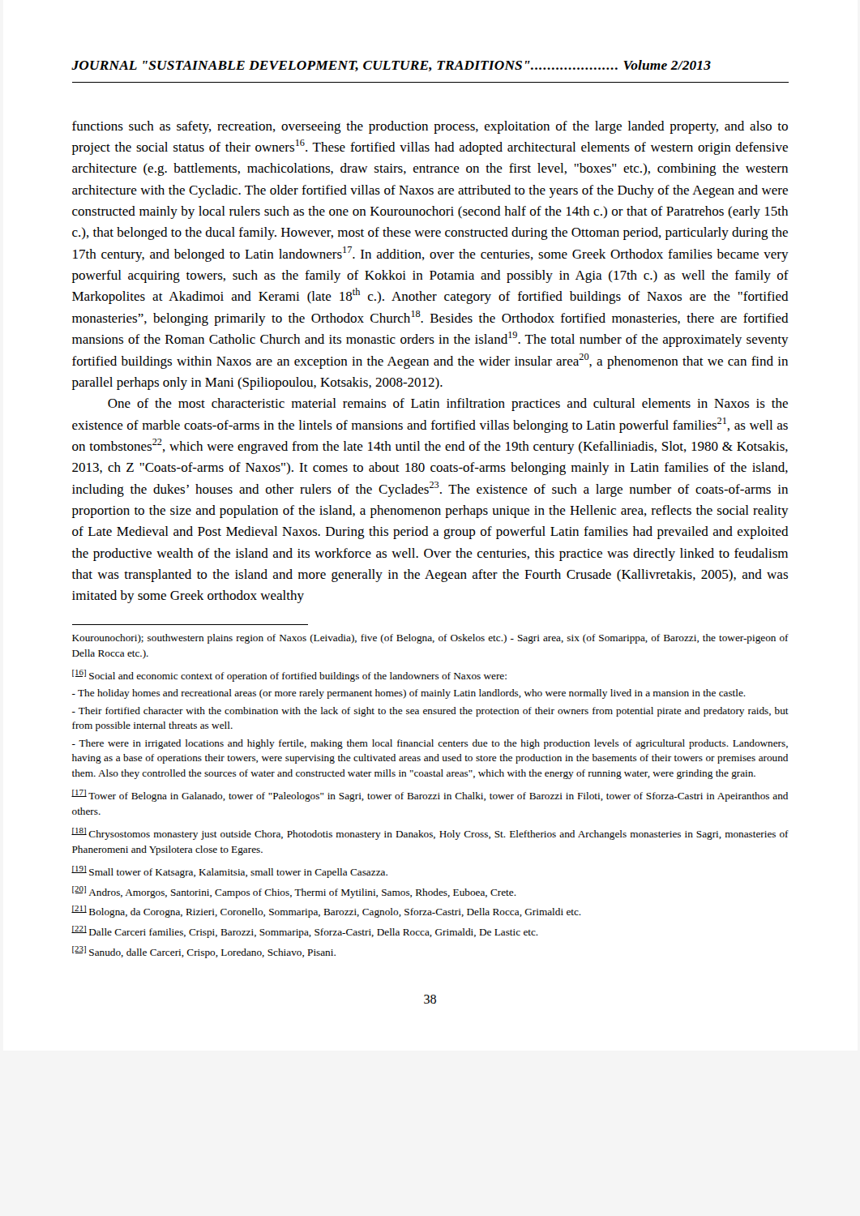JOURNAL "SUSTAINABLE DEVELOPMENT, CULTURE, TRADITIONS"..................... Volume 2/2013
functions such as safety, recreation, overseeing the production process, exploitation of the large landed property, and also to project the social status of their owners16. These fortified villas had adopted architectural elements of western origin defensive architecture (e.g. battlements, machicolations, draw stairs, entrance on the first level, "boxes" etc.), combining the western architecture with the Cycladic. The older fortified villas of Naxos are attributed to the years of the Duchy of the Aegean and were constructed mainly by local rulers such as the one on Kourounochori (second half of the 14th c.) or that of Paratrehos (early 15th c.), that belonged to the ducal family. However, most of these were constructed during the Ottoman period, particularly during the 17th century, and belonged to Latin landowners17. In addition, over the centuries, some Greek Orthodox families became very powerful acquiring towers, such as the family of Kokkoi in Potamia and possibly in Agia (17th c.) as well the family of Markopolites at Akadimoi and Kerami (late 18th c.). Another category of fortified buildings of Naxos are the "fortified monasteries”, belonging primarily to the Orthodox Church18. Besides the Orthodox fortified monasteries, there are fortified mansions of the Roman Catholic Church and its monastic orders in the island19. The total number of the approximately seventy fortified buildings within Naxos are an exception in the Aegean and the wider insular area20, a phenomenon that we can find in parallel perhaps only in Mani (Spiliopoulou, Kotsakis, 2008-2012).
One of the most characteristic material remains of Latin infiltration practices and cultural elements in Naxos is the existence of marble coats-of-arms in the lintels of mansions and fortified villas belonging to Latin powerful families21, as well as on tombstones22, which were engraved from the late 14th until the end of the 19th century (Kefalliniadis, Slot, 1980 & Kotsakis, 2013, ch Z "Coats-of-arms of Naxos"). It comes to about 180 coats-of-arms belonging mainly in Latin families of the island, including the dukes’ houses and other rulers of the Cyclades23. The existence of such a large number of coats-of-arms in proportion to the size and population of the island, a phenomenon perhaps unique in the Hellenic area, reflects the social reality of Late Medieval and Post Medieval Naxos. During this period a group of powerful Latin families had prevailed and exploited the productive wealth of the island and its workforce as well. Over the centuries, this practice was directly linked to feudalism that was transplanted to the island and more generally in the Aegean after the Fourth Crusade (Kallivretakis, 2005), and was imitated by some Greek orthodox wealthy
Kourounochori); southwestern plains region of Naxos (Leivadia), five (of Belogna, of Oskelos etc.) - Sagri area, six (of Somarippa, of Barozzi, the tower-pigeon of Della Rocca etc.).
[16] Social and economic context of operation of fortified buildings of the landowners of Naxos were:
- The holiday homes and recreational areas (or more rarely permanent homes) of mainly Latin landlords, who were normally lived in a mansion in the castle.
- Their fortified character with the combination with the lack of sight to the sea ensured the protection of their owners from potential pirate and predatory raids, but from possible internal threats as well.
- There were in irrigated locations and highly fertile, making them local financial centers due to the high production levels of agricultural products. Landowners, having as a base of operations their towers, were supervising the cultivated areas and used to store the production in the basements of their towers or premises around them. Also they controlled the sources of water and constructed water mills in "coastal areas", which with the energy of running water, were grinding the grain.
[17] Tower of Belogna in Galanado, tower of "Paleologos" in Sagri, tower of Barozzi in Chalki, tower of Barozzi in Filoti, tower of Sforza-Castri in Apeiranthos and others.
[18] Chrysostomos monastery just outside Chora, Photodotis monastery in Danakos, Holy Cross, St. Eleftherios and Archangels monasteries in Sagri, monasteries of Phaneromeni and Ypsilotera close to Egares.
[19] Small tower of Katsagra, Kalamitsia, small tower in Capella Casazza.
[20] Andros, Amorgos, Santorini, Campos of Chios, Thermi of Mytilini, Samos, Rhodes, Euboea, Crete.
[21] Bologna, da Corogna, Rizieri, Coronello, Sommaripa, Barozzi, Cagnolo, Sforza-Castri, Della Rocca, Grimaldi etc.
[22] Dalle Carceri families, Crispi, Barozzi, Sommaripa, Sforza-Castri, Della Rocca, Grimaldi, De Lastic etc.
[23] Sanudo, dalle Carceri, Crispo, Loredano, Schiavo, Pisani.
38